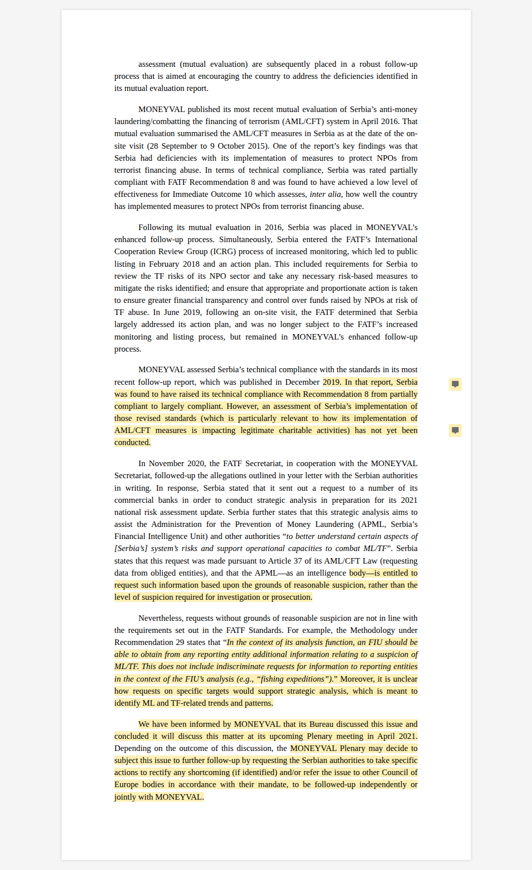assessment (mutual evaluation) are subsequently placed in a robust follow-up process that is aimed at encouraging the country to address the deficiencies identified in its mutual evaluation report.
MONEYVAL published its most recent mutual evaluation of Serbia’s anti-money laundering/combatting the financing of terrorism (AML/CFT) system in April 2016. That mutual evaluation summarised the AML/CFT measures in Serbia as at the date of the on-site visit (28 September to 9 October 2015). One of the report’s key findings was that Serbia had deficiencies with its implementation of measures to protect NPOs from terrorist financing abuse. In terms of technical compliance, Serbia was rated partially compliant with FATF Recommendation 8 and was found to have achieved a low level of effectiveness for Immediate Outcome 10 which assesses, inter alia, how well the country has implemented measures to protect NPOs from terrorist financing abuse.
Following its mutual evaluation in 2016, Serbia was placed in MONEYVAL’s enhanced follow-up process. Simultaneously, Serbia entered the FATF’s International Cooperation Review Group (ICRG) process of increased monitoring, which led to public listing in February 2018 and an action plan. This included requirements for Serbia to review the TF risks of its NPO sector and take any necessary risk-based measures to mitigate the risks identified; and ensure that appropriate and proportionate action is taken to ensure greater financial transparency and control over funds raised by NPOs at risk of TF abuse. In June 2019, following an on-site visit, the FATF determined that Serbia largely addressed its action plan, and was no longer subject to the FATF’s increased monitoring and listing process, but remained in MONEYVAL’s enhanced follow-up process.
MONEYVAL assessed Serbia’s technical compliance with the standards in its most recent follow-up report, which was published in December 2019. In that report, Serbia was found to have raised its technical compliance with Recommendation 8 from partially compliant to largely compliant. However, an assessment of Serbia’s implementation of those revised standards (which is particularly relevant to how its implementation of AML/CFT measures is impacting legitimate charitable activities) has not yet been conducted.
In November 2020, the FATF Secretariat, in cooperation with the MONEYVAL Secretariat, followed-up the allegations outlined in your letter with the Serbian authorities in writing. In response, Serbia stated that it sent out a request to a number of its commercial banks in order to conduct strategic analysis in preparation for its 2021 national risk assessment update. Serbia further states that this strategic analysis aims to assist the Administration for the Prevention of Money Laundering (APML, Serbia’s Financial Intelligence Unit) and other authorities “to better understand certain aspects of [Serbia’s] system’s risks and support operational capacities to combat ML/TF”. Serbia states that this request was made pursuant to Article 37 of its AML/CFT Law (requesting data from obliged entities), and that the APML—as an intelligence body—is entitled to request such information based upon the grounds of reasonable suspicion, rather than the level of suspicion required for investigation or prosecution.
Nevertheless, requests without grounds of reasonable suspicion are not in line with the requirements set out in the FATF Standards. For example, the Methodology under Recommendation 29 states that “In the context of its analysis function, an FIU should be able to obtain from any reporting entity additional information relating to a suspicion of ML/TF. This does not include indiscriminate requests for information to reporting entities in the context of the FIU’s analysis (e.g., “fishing expeditions”).” Moreover, it is unclear how requests on specific targets would support strategic analysis, which is meant to identify ML and TF-related trends and patterns.
We have been informed by MONEYVAL that its Bureau discussed this issue and concluded it will discuss this matter at its upcoming Plenary meeting in April 2021. Depending on the outcome of this discussion, the MONEYVAL Plenary may decide to subject this issue to further follow-up by requesting the Serbian authorities to take specific actions to rectify any shortcoming (if identified) and/or refer the issue to other Council of Europe bodies in accordance with their mandate, to be followed-up independently or jointly with MONEYVAL.